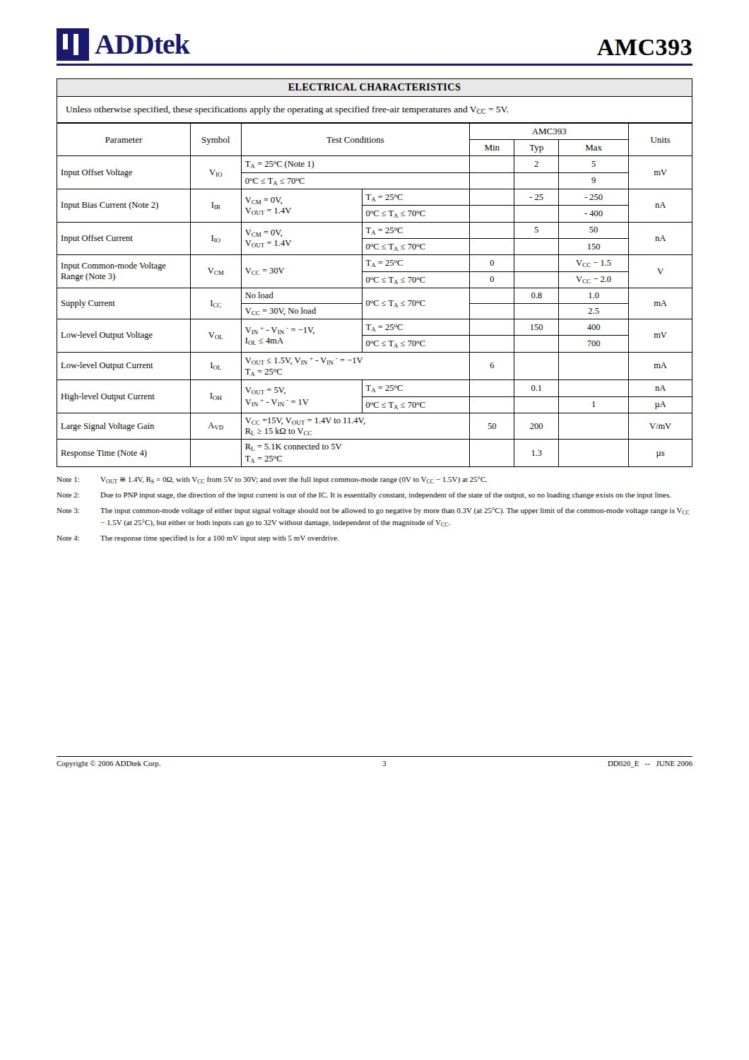ADDtek
AMC393
ELECTRICAL CHARACTERISTICS
Unless otherwise specified, these specifications apply the operating at specified free-air temperatures and VCC = 5V.
| Parameter | Symbol | Test Conditions | AMC393 | Units |
| --- | --- | --- | --- | --- |
| Min | Typ | Max |
| Input Offset Voltage | V IO | T A = 25 o C (Note 1) | | 2 | 5 | mV |
| 0 o C ≤ T A ≤ 70 o C | | | 9 |
| Input Bias Current (Note 2) | I IB | V CM = 0V, V OUT = 1.4V | T A = 25 o C | | - 25 | - 250 | nA |
| 0 o C ≤ T A ≤ 70 o C | | | - 400 |
| Input Offset Current | I IO | V CM = 0V, V OUT = 1.4V | T A = 25 o C | | 5 | 50 | nA |
| 0 o C ≤ T A ≤ 70 o C | | | 150 |
| Input Common-mode Voltage Range (Note 3) | V CM | V CC = 30V | T A = 25 o C | 0 | | V CC − 1.5 | V |
| 0 o C ≤ T A ≤ 70 o C | 0 | | V CC − 2.0 |
| Supply Current | I CC | No load | 0 o C ≤ T A ≤ 70 o C | | 0.8 | 1.0 | mA |
| V CC = 30V, No load | | | 2.5 |
| Low-level Output Voltage | V OL | V IN + - V IN - = −1V, I OL ≤ 4mA | T A = 25 o C | | 150 | 400 | mV |
| 0 o C ≤ T A ≤ 70 o C | | | 700 |
| Low-level Output Current | I OL | V OUT ≤ 1.5V, V IN + - V IN - = −1V T A = 25 o C | 6 | | | mA |
| High-level Output Current | I OH | V OUT = 5V, V IN + - V IN - = 1V | T A = 25 o C | | 0.1 | | nA |
| 0 o C ≤ T A ≤ 70 o C | | | 1 | µA |
| Large Signal Voltage Gain | A VD | V CC =15V, V OUT = 1.4V to 11.4V, R L ≥ 15 kΩ to V CC | 50 | 200 | | V/mV |
| Response Time (Note 4) | | R L = 5.1K connected to 5V T A = 25 o C | | 1.3 | | µs |
Note 1:
VOUT ≅ 1.4V, RS = 0Ω, with VCC from 5V to 30V; and over the full input common-mode range (0V to VCC − 1.5V) at 25°C.
Note 2:
Due to PNP input stage, the direction of the input current is out of the IC. It is essentially constant, independent of the state of the output, so no loading change exists on the input lines.
Note 3:
The input common-mode voltage of either input signal voltage should not be allowed to go negative by more than 0.3V (at 25°C). The upper limit of the common-mode voltage range is VCC − 1.5V (at 25°C), but either or both inputs can go to 32V without damage, independent of the magnitude of VCC.
Note 4:
The response time specified is for a 100 mV input step with 5 mV overdrive.
Copyright © 2006 ADDtek Corp.
3
DD020_E -- JUNE 2006